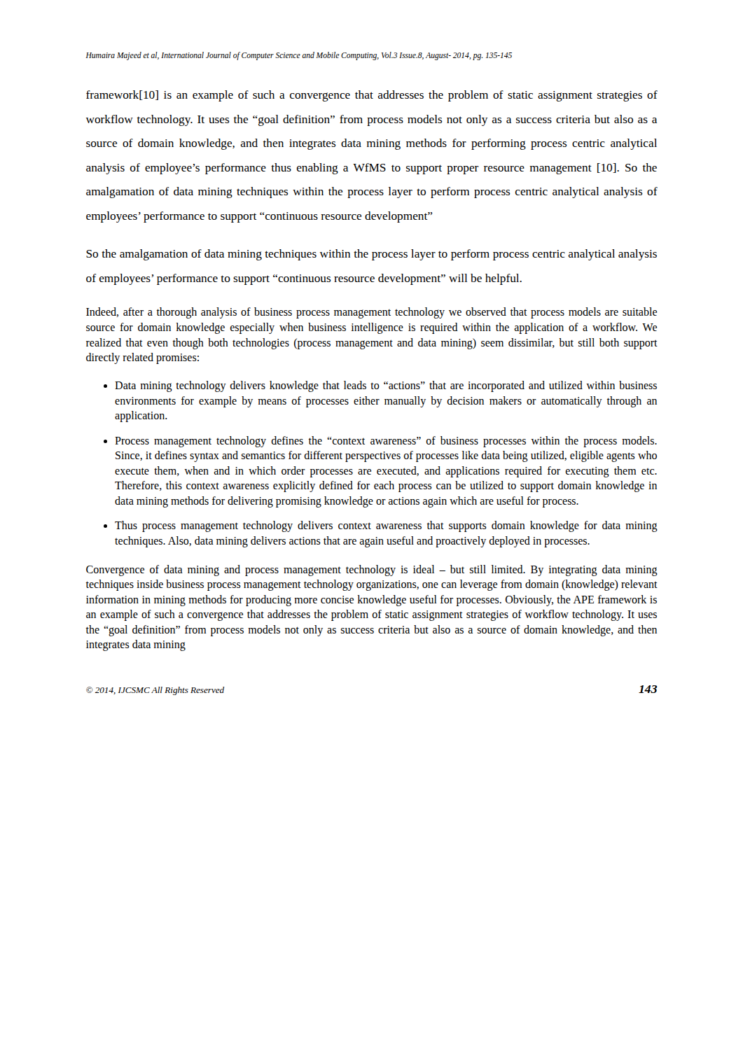Humaira Majeed et al, International Journal of Computer Science and Mobile Computing, Vol.3 Issue.8, August- 2014, pg. 135-145
framework[10] is an example of such a convergence that addresses the problem of static assignment strategies of workflow technology. It uses the “goal definition” from process models not only as a success criteria but also as a source of domain knowledge, and then integrates data mining methods for performing process centric analytical analysis of employee’s performance thus enabling a WfMS to support proper resource management [10]. So the amalgamation of data mining techniques within the process layer to perform process centric analytical analysis of employees’ performance to support “continuous resource development”
So the amalgamation of data mining techniques within the process layer to perform process centric analytical analysis of employees’ performance to support “continuous resource development” will be helpful.
Indeed, after a thorough analysis of business process management technology we observed that process models are suitable source for domain knowledge especially when business intelligence is required within the application of a workflow. We realized that even though both technologies (process management and data mining) seem dissimilar, but still both support directly related promises:
Data mining technology delivers knowledge that leads to “actions” that are incorporated and utilized within business environments for example by means of processes either manually by decision makers or automatically through an application.
Process management technology defines the “context awareness” of business processes within the process models. Since, it defines syntax and semantics for different perspectives of processes like data being utilized, eligible agents who execute them, when and in which order processes are executed, and applications required for executing them etc. Therefore, this context awareness explicitly defined for each process can be utilized to support domain knowledge in data mining methods for delivering promising knowledge or actions again which are useful for process.
Thus process management technology delivers context awareness that supports domain knowledge for data mining techniques. Also, data mining delivers actions that are again useful and proactively deployed in processes.
Convergence of data mining and process management technology is ideal – but still limited. By integrating data mining techniques inside business process management technology organizations, one can leverage from domain (knowledge) relevant information in mining methods for producing more concise knowledge useful for processes. Obviously, the APE framework is an example of such a convergence that addresses the problem of static assignment strategies of workflow technology. It uses the “goal definition” from process models not only as success criteria but also as a source of domain knowledge, and then integrates data mining
© 2014, IJCSMC All Rights Reserved 143